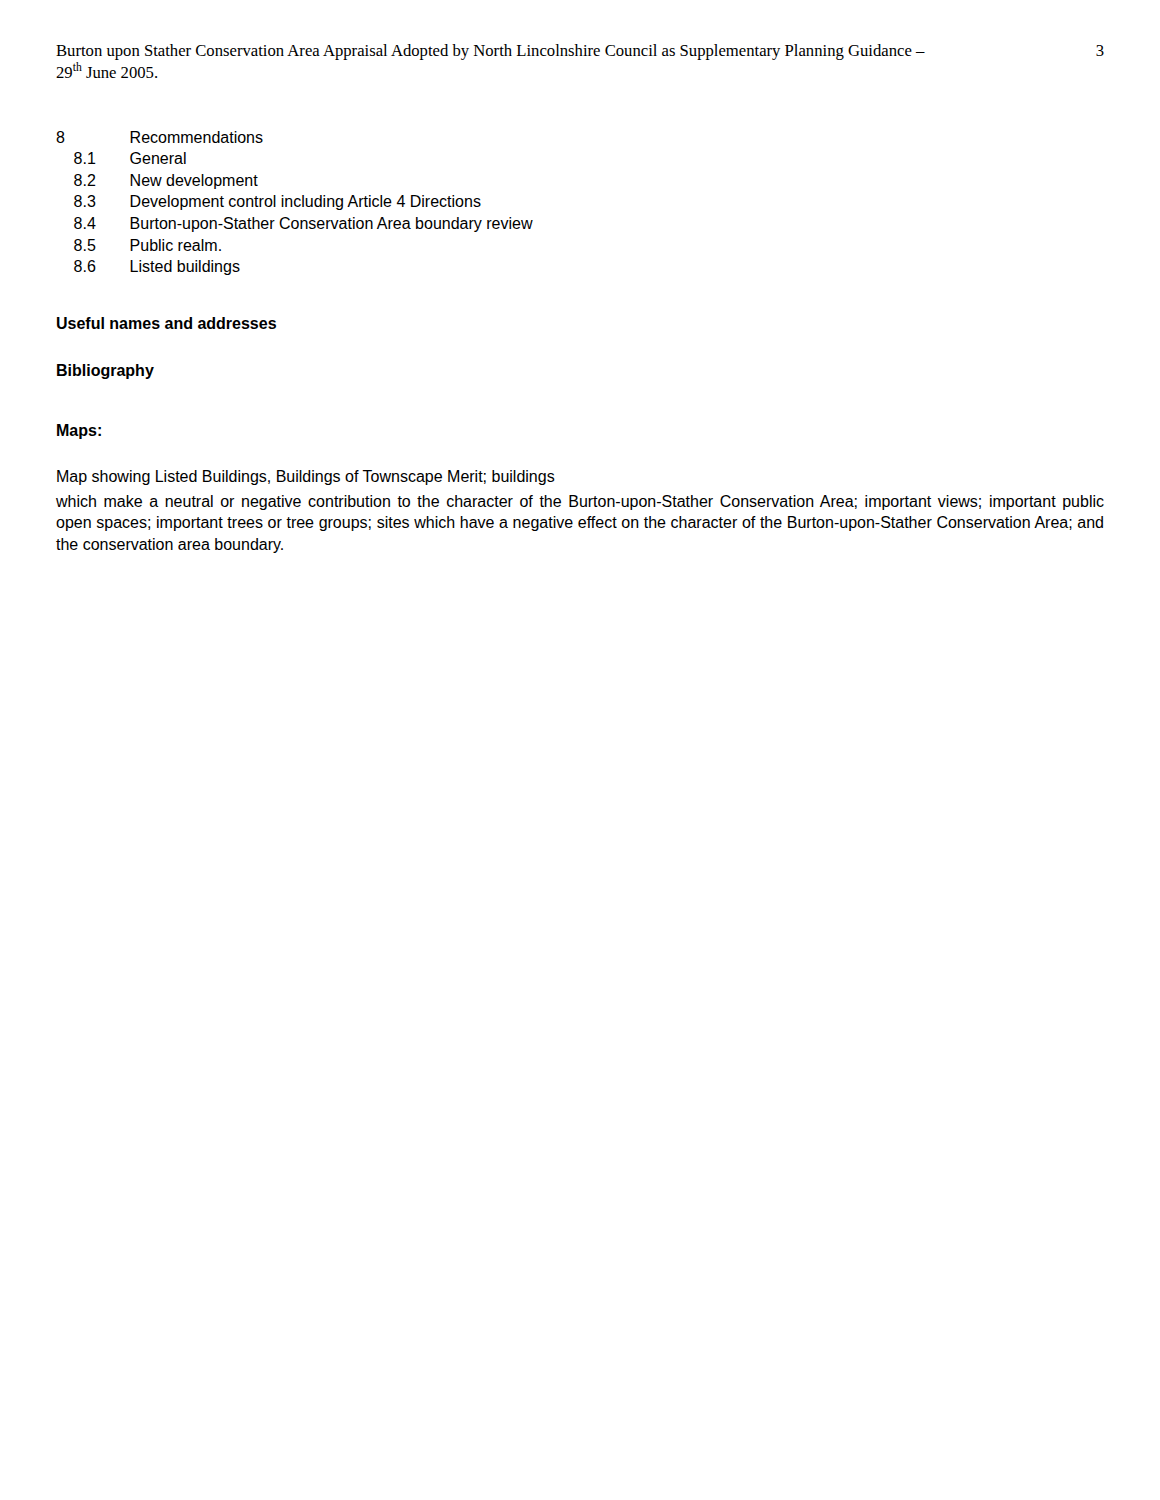3 Burton upon Stather Conservation Area Appraisal Adopted by North Lincolnshire Council as Supplementary Planning Guidance – 29th June 2005.
8 Recommendations
8.1 General
8.2 New development
8.3 Development control including Article 4 Directions
8.4 Burton-upon-Stather Conservation Area boundary review
8.5 Public realm.
8.6 Listed buildings
Useful names and addresses
Bibliography
Maps:
Map showing Listed Buildings, Buildings of Townscape Merit; buildings
which make a neutral or negative contribution to the character of the Burton-upon-Stather Conservation Area; important views; important public open spaces; important trees or tree groups; sites which have a negative effect on the character of the Burton-upon-Stather Conservation Area; and the conservation area boundary.